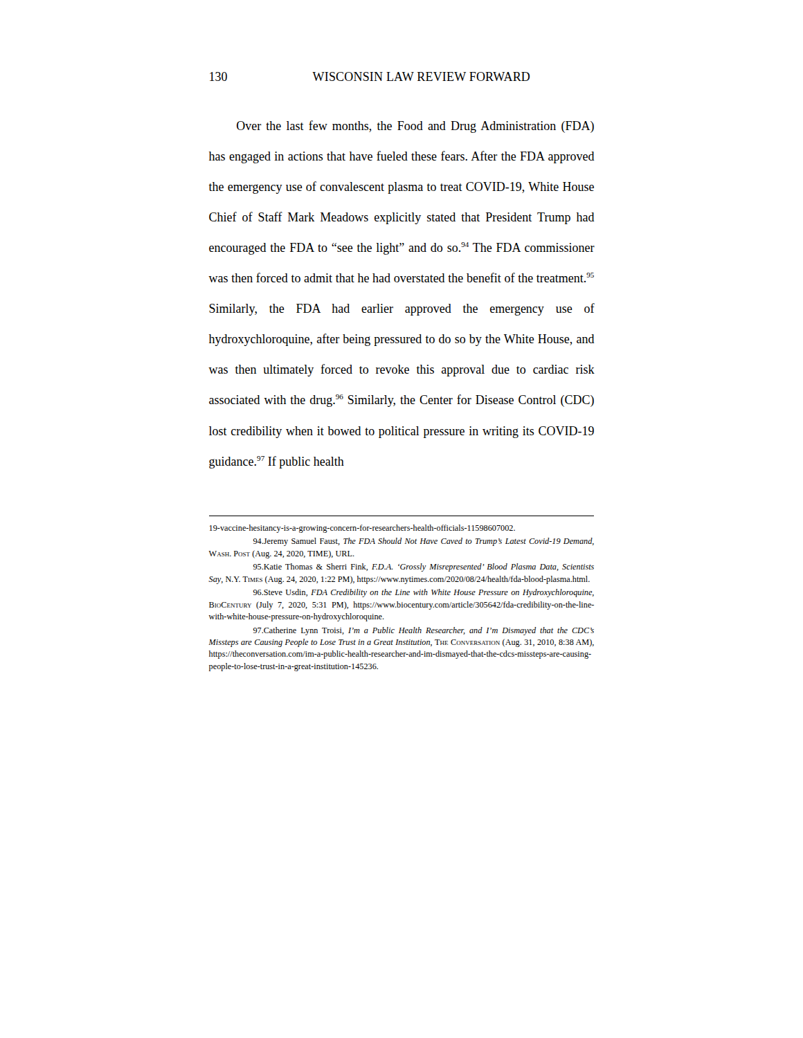130 WISCONSIN LAW REVIEW FORWARD
Over the last few months, the Food and Drug Administration (FDA) has engaged in actions that have fueled these fears. After the FDA approved the emergency use of convalescent plasma to treat COVID-19, White House Chief of Staff Mark Meadows explicitly stated that President Trump had encouraged the FDA to “see the light” and do so.94 The FDA commissioner was then forced to admit that he had overstated the benefit of the treatment.95 Similarly, the FDA had earlier approved the emergency use of hydroxychloroquine, after being pressured to do so by the White House, and was then ultimately forced to revoke this approval due to cardiac risk associated with the drug.96 Similarly, the Center for Disease Control (CDC) lost credibility when it bowed to political pressure in writing its COVID-19 guidance.97 If public health
19-vaccine-hesitancy-is-a-growing-concern-for-researchers-health-officials-11598607002.
94. Jeremy Samuel Faust, The FDA Should Not Have Caved to Trump’s Latest Covid-19 Demand, Wash. Post (Aug. 24, 2020, TIME), URL.
95. Katie Thomas & Sherri Fink, F.D.A. ‘Grossly Misrepresented’ Blood Plasma Data, Scientists Say, N.Y. Times (Aug. 24, 2020, 1:22 PM), https://www.nytimes.com/2020/08/24/health/fda-blood-plasma.html.
96. Steve Usdin, FDA Credibility on the Line with White House Pressure on Hydroxychloroquine, BioCentury (July 7, 2020, 5:31 PM), https://www.biocentury.com/article/305642/fda-credibility-on-the-line-with-white-house-pressure-on-hydroxychloroquine.
97. Catherine Lynn Troisi, I’m a Public Health Researcher, and I’m Dismayed that the CDC’s Missteps are Causing People to Lose Trust in a Great Institution, The Conversation (Aug. 31, 2010, 8:38 AM), https://theconversation.com/im-a-public-health-researcher-and-im-dismayed-that-the-cdcs-missteps-are-causing-people-to-lose-trust-in-a-great-institution-145236.